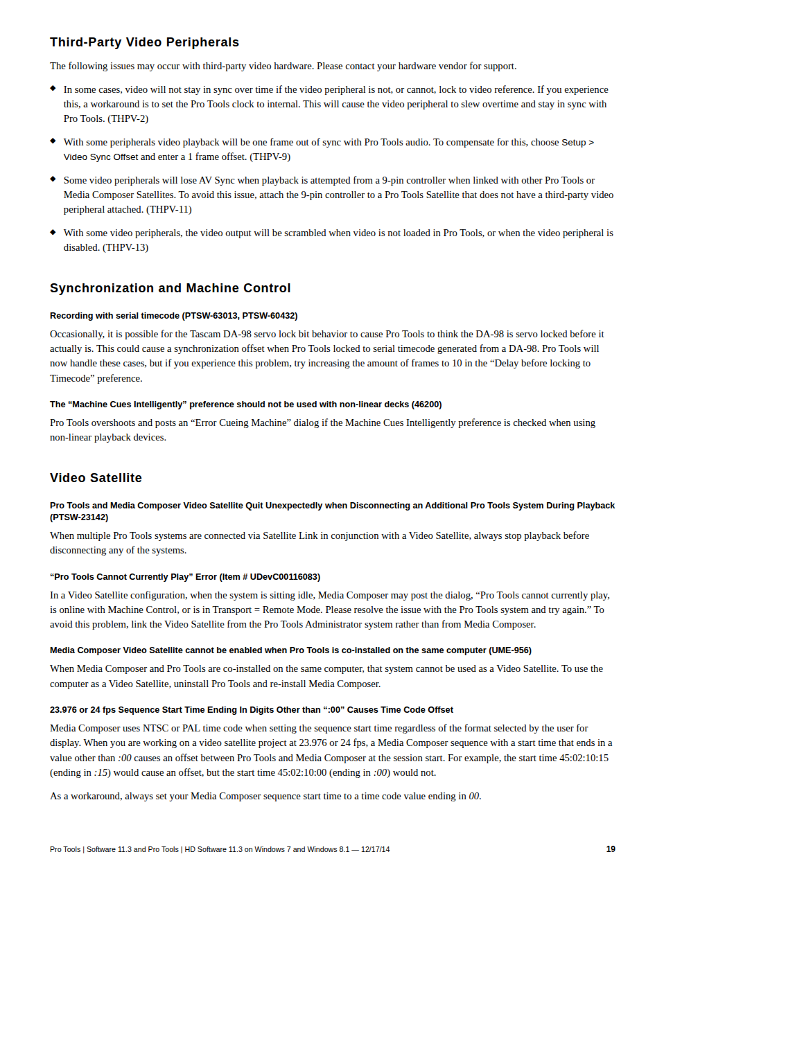Third-Party Video Peripherals
The following issues may occur with third-party video hardware. Please contact your hardware vendor for support.
In some cases, video will not stay in sync over time if the video peripheral is not, or cannot, lock to video reference. If you experience this, a workaround is to set the Pro Tools clock to internal. This will cause the video peripheral to slew overtime and stay in sync with Pro Tools. (THPV-2)
With some peripherals video playback will be one frame out of sync with Pro Tools audio. To compensate for this, choose Setup > Video Sync Offset and enter a 1 frame offset. (THPV-9)
Some video peripherals will lose AV Sync when playback is attempted from a 9-pin controller when linked with other Pro Tools or Media Composer Satellites. To avoid this issue, attach the 9-pin controller to a Pro Tools Satellite that does not have a third-party video peripheral attached. (THPV-11)
With some video peripherals, the video output will be scrambled when video is not loaded in Pro Tools, or when the video peripheral is disabled. (THPV-13)
Synchronization and Machine Control
Recording with serial timecode (PTSW-63013, PTSW-60432)
Occasionally, it is possible for the Tascam DA-98 servo lock bit behavior to cause Pro Tools to think the DA-98 is servo locked before it actually is. This could cause a synchronization offset when Pro Tools locked to serial timecode generated from a DA-98. Pro Tools will now handle these cases, but if you experience this problem, try increasing the amount of frames to 10 in the “Delay before locking to Timecode” preference.
The “Machine Cues Intelligently” preference should not be used with non-linear decks (46200)
Pro Tools overshoots and posts an “Error Cueing Machine” dialog if the Machine Cues Intelligently preference is checked when using non-linear playback devices.
Video Satellite
Pro Tools and Media Composer Video Satellite Quit Unexpectedly when Disconnecting an Additional Pro Tools System During Playback (PTSW-23142)
When multiple Pro Tools systems are connected via Satellite Link in conjunction with a Video Satellite, always stop playback before disconnecting any of the systems.
“Pro Tools Cannot Currently Play” Error (Item # UDevC00116083)
In a Video Satellite configuration, when the system is sitting idle, Media Composer may post the dialog, “Pro Tools cannot currently play, is online with Machine Control, or is in Transport = Remote Mode. Please resolve the issue with the Pro Tools system and try again.” To avoid this problem, link the Video Satellite from the Pro Tools Administrator system rather than from Media Composer.
Media Composer Video Satellite cannot be enabled when Pro Tools is co-installed on the same computer (UME-956)
When Media Composer and Pro Tools are co-installed on the same computer, that system cannot be used as a Video Satellite. To use the computer as a Video Satellite, uninstall Pro Tools and re-install Media Composer.
23.976 or 24 fps Sequence Start Time Ending In Digits Other than “:00” Causes Time Code Offset
Media Composer uses NTSC or PAL time code when setting the sequence start time regardless of the format selected by the user for display. When you are working on a video satellite project at 23.976 or 24 fps, a Media Composer sequence with a start time that ends in a value other than :00 causes an offset between Pro Tools and Media Composer at the session start. For example, the start time 45:02:10:15 (ending in :15) would cause an offset, but the start time 45:02:10:00 (ending in :00) would not.
As a workaround, always set your Media Composer sequence start time to a time code value ending in 00.
Pro Tools | Software 11.3 and Pro Tools | HD Software 11.3 on Windows 7 and Windows 8.1 — 12/17/14 19